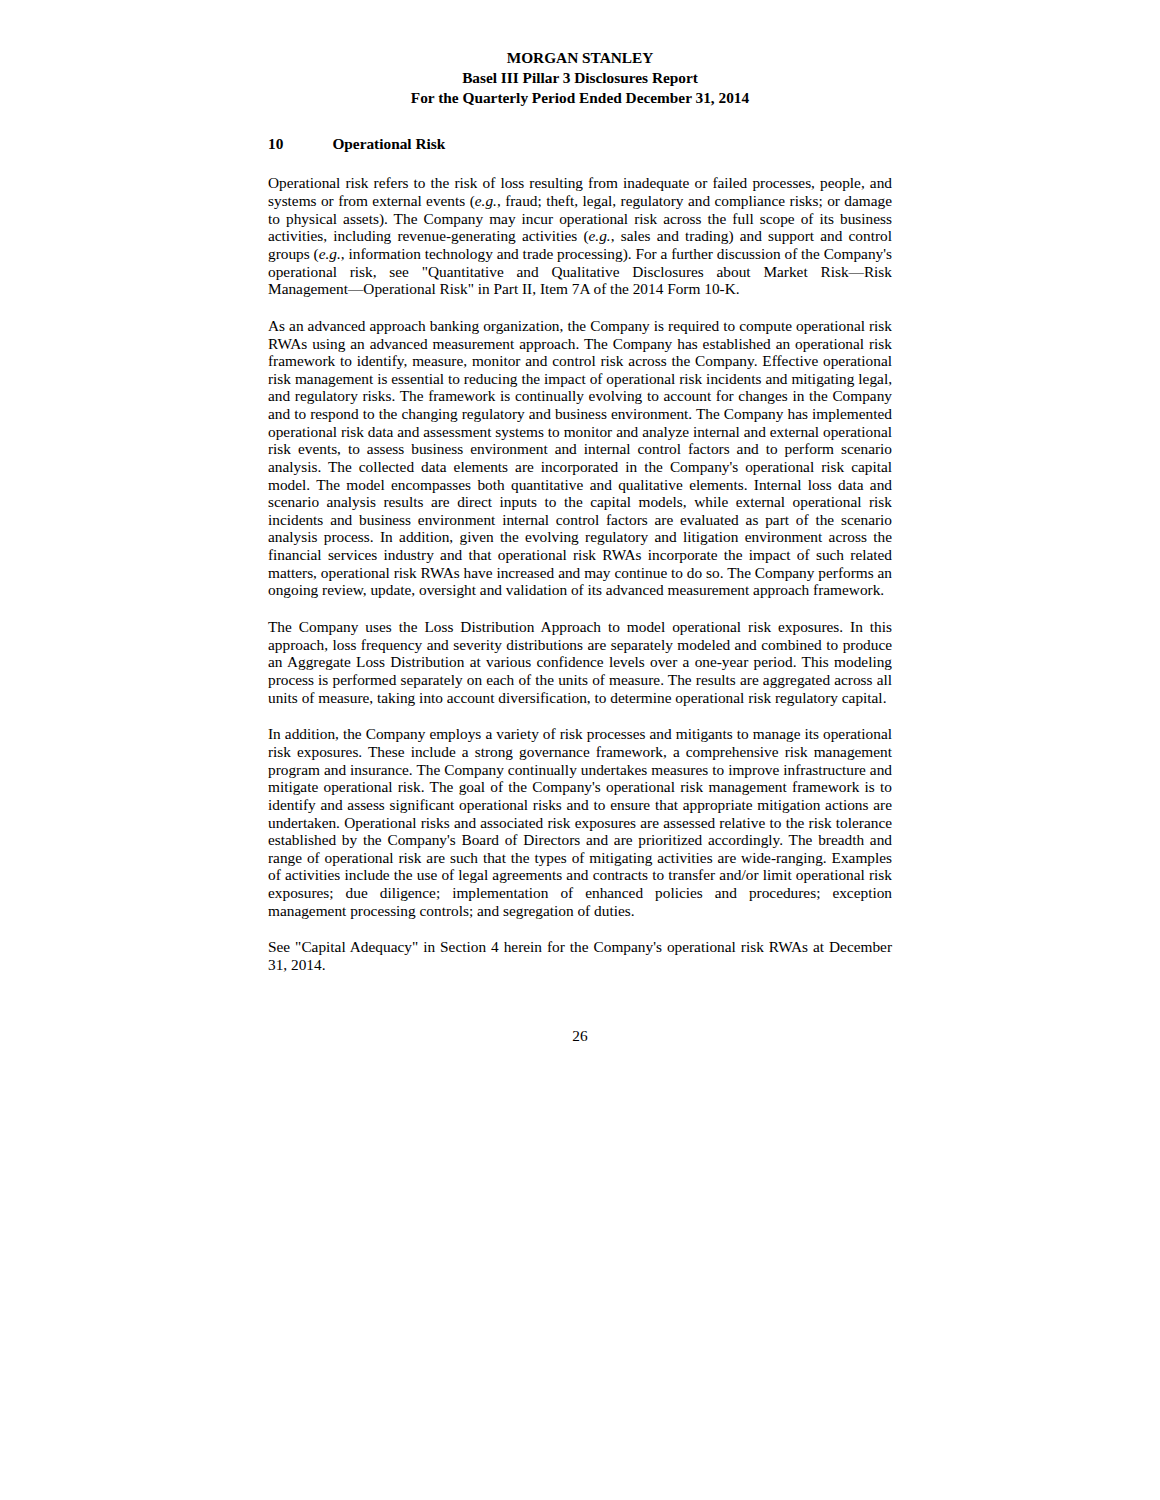MORGAN STANLEY
Basel III Pillar 3 Disclosures Report
For the Quarterly Period Ended December 31, 2014
10 Operational Risk
Operational risk refers to the risk of loss resulting from inadequate or failed processes, people, and systems or from external events (e.g., fraud; theft, legal, regulatory and compliance risks; or damage to physical assets). The Company may incur operational risk across the full scope of its business activities, including revenue-generating activities (e.g., sales and trading) and support and control groups (e.g., information technology and trade processing). For a further discussion of the Company's operational risk, see "Quantitative and Qualitative Disclosures about Market Risk—Risk Management—Operational Risk" in Part II, Item 7A of the 2014 Form 10-K.
As an advanced approach banking organization, the Company is required to compute operational risk RWAs using an advanced measurement approach. The Company has established an operational risk framework to identify, measure, monitor and control risk across the Company. Effective operational risk management is essential to reducing the impact of operational risk incidents and mitigating legal, and regulatory risks. The framework is continually evolving to account for changes in the Company and to respond to the changing regulatory and business environment. The Company has implemented operational risk data and assessment systems to monitor and analyze internal and external operational risk events, to assess business environment and internal control factors and to perform scenario analysis. The collected data elements are incorporated in the Company's operational risk capital model. The model encompasses both quantitative and qualitative elements. Internal loss data and scenario analysis results are direct inputs to the capital models, while external operational risk incidents and business environment internal control factors are evaluated as part of the scenario analysis process. In addition, given the evolving regulatory and litigation environment across the financial services industry and that operational risk RWAs incorporate the impact of such related matters, operational risk RWAs have increased and may continue to do so. The Company performs an ongoing review, update, oversight and validation of its advanced measurement approach framework.
The Company uses the Loss Distribution Approach to model operational risk exposures. In this approach, loss frequency and severity distributions are separately modeled and combined to produce an Aggregate Loss Distribution at various confidence levels over a one-year period. This modeling process is performed separately on each of the units of measure. The results are aggregated across all units of measure, taking into account diversification, to determine operational risk regulatory capital.
In addition, the Company employs a variety of risk processes and mitigants to manage its operational risk exposures. These include a strong governance framework, a comprehensive risk management program and insurance. The Company continually undertakes measures to improve infrastructure and mitigate operational risk. The goal of the Company's operational risk management framework is to identify and assess significant operational risks and to ensure that appropriate mitigation actions are undertaken. Operational risks and associated risk exposures are assessed relative to the risk tolerance established by the Company's Board of Directors and are prioritized accordingly. The breadth and range of operational risk are such that the types of mitigating activities are wide-ranging. Examples of activities include the use of legal agreements and contracts to transfer and/or limit operational risk exposures; due diligence; implementation of enhanced policies and procedures; exception management processing controls; and segregation of duties.
See "Capital Adequacy" in Section 4 herein for the Company's operational risk RWAs at December 31, 2014.
26